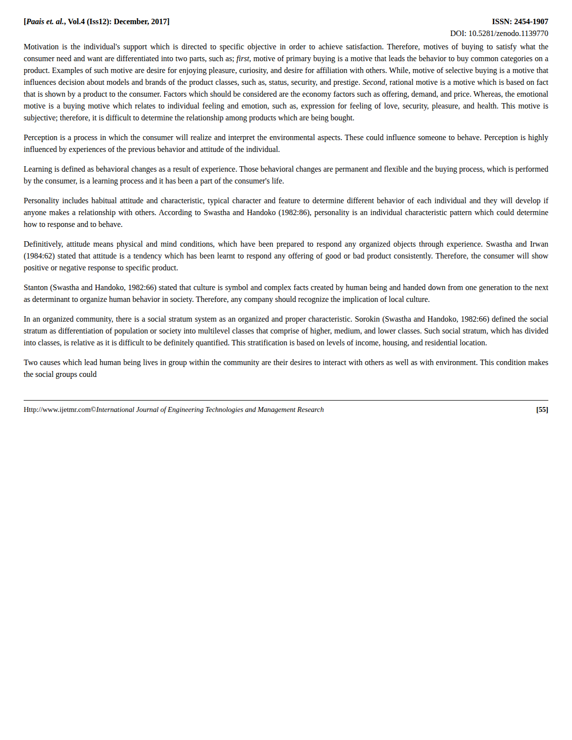[Paais et. al., Vol.4 (Iss12): December, 2017]
ISSN: 2454-1907 DOI: 10.5281/zenodo.1139770
Motivation is the individual's support which is directed to specific objective in order to achieve satisfaction. Therefore, motives of buying to satisfy what the consumer need and want are differentiated into two parts, such as; first, motive of primary buying is a motive that leads the behavior to buy common categories on a product. Examples of such motive are desire for enjoying pleasure, curiosity, and desire for affiliation with others. While, motive of selective buying is a motive that influences decision about models and brands of the product classes, such as, status, security, and prestige. Second, rational motive is a motive which is based on fact that is shown by a product to the consumer. Factors which should be considered are the economy factors such as offering, demand, and price. Whereas, the emotional motive is a buying motive which relates to individual feeling and emotion, such as, expression for feeling of love, security, pleasure, and health. This motive is subjective; therefore, it is difficult to determine the relationship among products which are being bought.
Perception is a process in which the consumer will realize and interpret the environmental aspects. These could influence someone to behave. Perception is highly influenced by experiences of the previous behavior and attitude of the individual.
Learning is defined as behavioral changes as a result of experience. Those behavioral changes are permanent and flexible and the buying process, which is performed by the consumer, is a learning process and it has been a part of the consumer's life.
Personality includes habitual attitude and characteristic, typical character and feature to determine different behavior of each individual and they will develop if anyone makes a relationship with others. According to Swastha and Handoko (1982:86), personality is an individual characteristic pattern which could determine how to response and to behave.
Definitively, attitude means physical and mind conditions, which have been prepared to respond any organized objects through experience. Swastha and Irwan (1984:62) stated that attitude is a tendency which has been learnt to respond any offering of good or bad product consistently. Therefore, the consumer will show positive or negative response to specific product.
Stanton (Swastha and Handoko, 1982:66) stated that culture is symbol and complex facts created by human being and handed down from one generation to the next as determinant to organize human behavior in society. Therefore, any company should recognize the implication of local culture.
In an organized community, there is a social stratum system as an organized and proper characteristic. Sorokin (Swastha and Handoko, 1982:66) defined the social stratum as differentiation of population or society into multilevel classes that comprise of higher, medium, and lower classes. Such social stratum, which has divided into classes, is relative as it is difficult to be definitely quantified. This stratification is based on levels of income, housing, and residential location.
Two causes which lead human being lives in group within the community are their desires to interact with others as well as with environment. This condition makes the social groups could
Http://www.ijetmr.com©International Journal of Engineering Technologies and Management Research
[55]